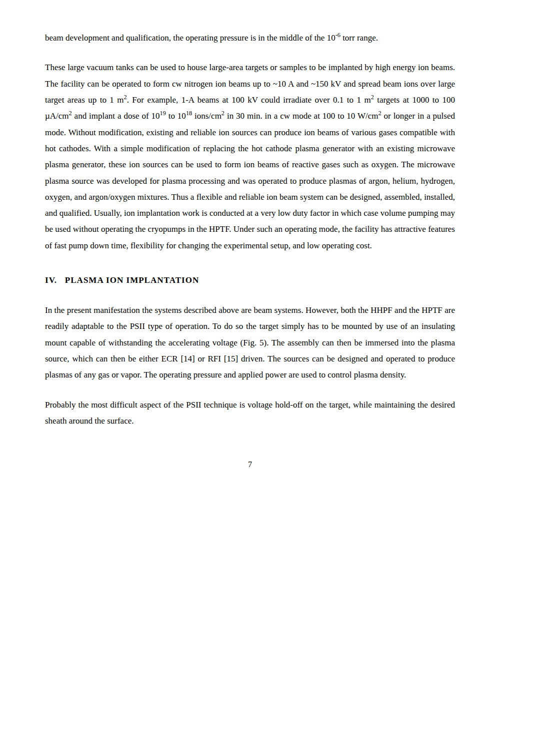beam development and qualification, the operating pressure is in the middle of the 10-6 torr range.
These large vacuum tanks can be used to house large-area targets or samples to be implanted by high energy ion beams. The facility can be operated to form cw nitrogen ion beams up to ~10 A and ~150 kV and spread beam ions over large target areas up to 1 m2. For example, 1-A beams at 100 kV could irradiate over 0.1 to 1 m2 targets at 1000 to 100 µA/cm2 and implant a dose of 1019 to 1018 ions/cm2 in 30 min. in a cw mode at 100 to 10 W/cm2 or longer in a pulsed mode. Without modification, existing and reliable ion sources can produce ion beams of various gases compatible with hot cathodes. With a simple modification of replacing the hot cathode plasma generator with an existing microwave plasma generator, these ion sources can be used to form ion beams of reactive gases such as oxygen. The microwave plasma source was developed for plasma processing and was operated to produce plasmas of argon, helium, hydrogen, oxygen, and argon/oxygen mixtures. Thus a flexible and reliable ion beam system can be designed, assembled, installed, and qualified. Usually, ion implantation work is conducted at a very low duty factor in which case volume pumping may be used without operating the cryopumps in the HPTF. Under such an operating mode, the facility has attractive features of fast pump down time, flexibility for changing the experimental setup, and low operating cost.
IV. PLASMA ION IMPLANTATION
In the present manifestation the systems described above are beam systems. However, both the HHPF and the HPTF are readily adaptable to the PSII type of operation. To do so the target simply has to be mounted by use of an insulating mount capable of withstanding the accelerating voltage (Fig. 5). The assembly can then be immersed into the plasma source, which can then be either ECR [14] or RFI [15] driven. The sources can be designed and operated to produce plasmas of any gas or vapor. The operating pressure and applied power are used to control plasma density.
Probably the most difficult aspect of the PSII technique is voltage hold-off on the target, while maintaining the desired sheath around the surface.
7